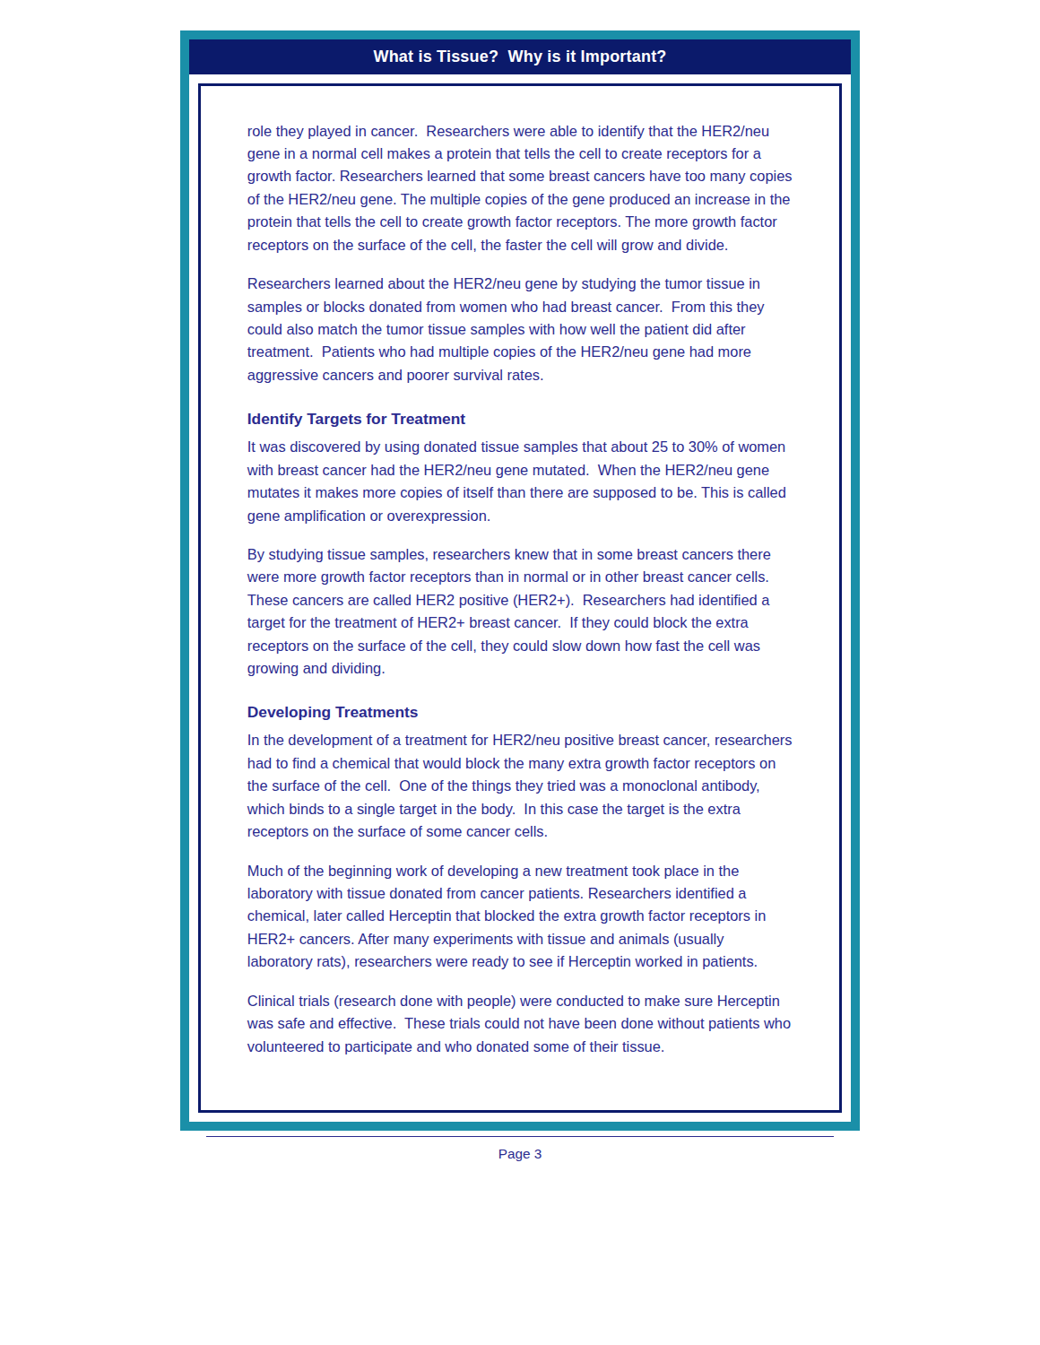What is Tissue? Why is it Important?
role they played in cancer. Researchers were able to identify that the HER2/neu gene in a normal cell makes a protein that tells the cell to create receptors for a growth factor. Researchers learned that some breast cancers have too many copies of the HER2/neu gene. The multiple copies of the gene produced an increase in the protein that tells the cell to create growth factor receptors. The more growth factor receptors on the surface of the cell, the faster the cell will grow and divide.
Researchers learned about the HER2/neu gene by studying the tumor tissue in samples or blocks donated from women who had breast cancer. From this they could also match the tumor tissue samples with how well the patient did after treatment. Patients who had multiple copies of the HER2/neu gene had more aggressive cancers and poorer survival rates.
Identify Targets for Treatment
It was discovered by using donated tissue samples that about 25 to 30% of women with breast cancer had the HER2/neu gene mutated. When the HER2/neu gene mutates it makes more copies of itself than there are supposed to be. This is called gene amplification or overexpression.
By studying tissue samples, researchers knew that in some breast cancers there were more growth factor receptors than in normal or in other breast cancer cells. These cancers are called HER2 positive (HER2+). Researchers had identified a target for the treatment of HER2+ breast cancer. If they could block the extra receptors on the surface of the cell, they could slow down how fast the cell was growing and dividing.
Developing Treatments
In the development of a treatment for HER2/neu positive breast cancer, researchers had to find a chemical that would block the many extra growth factor receptors on the surface of the cell. One of the things they tried was a monoclonal antibody, which binds to a single target in the body. In this case the target is the extra receptors on the surface of some cancer cells.
Much of the beginning work of developing a new treatment took place in the laboratory with tissue donated from cancer patients. Researchers identified a chemical, later called Herceptin that blocked the extra growth factor receptors in HER2+ cancers. After many experiments with tissue and animals (usually laboratory rats), researchers were ready to see if Herceptin worked in patients.
Clinical trials (research done with people) were conducted to make sure Herceptin was safe and effective. These trials could not have been done without patients who volunteered to participate and who donated some of their tissue.
Page 3